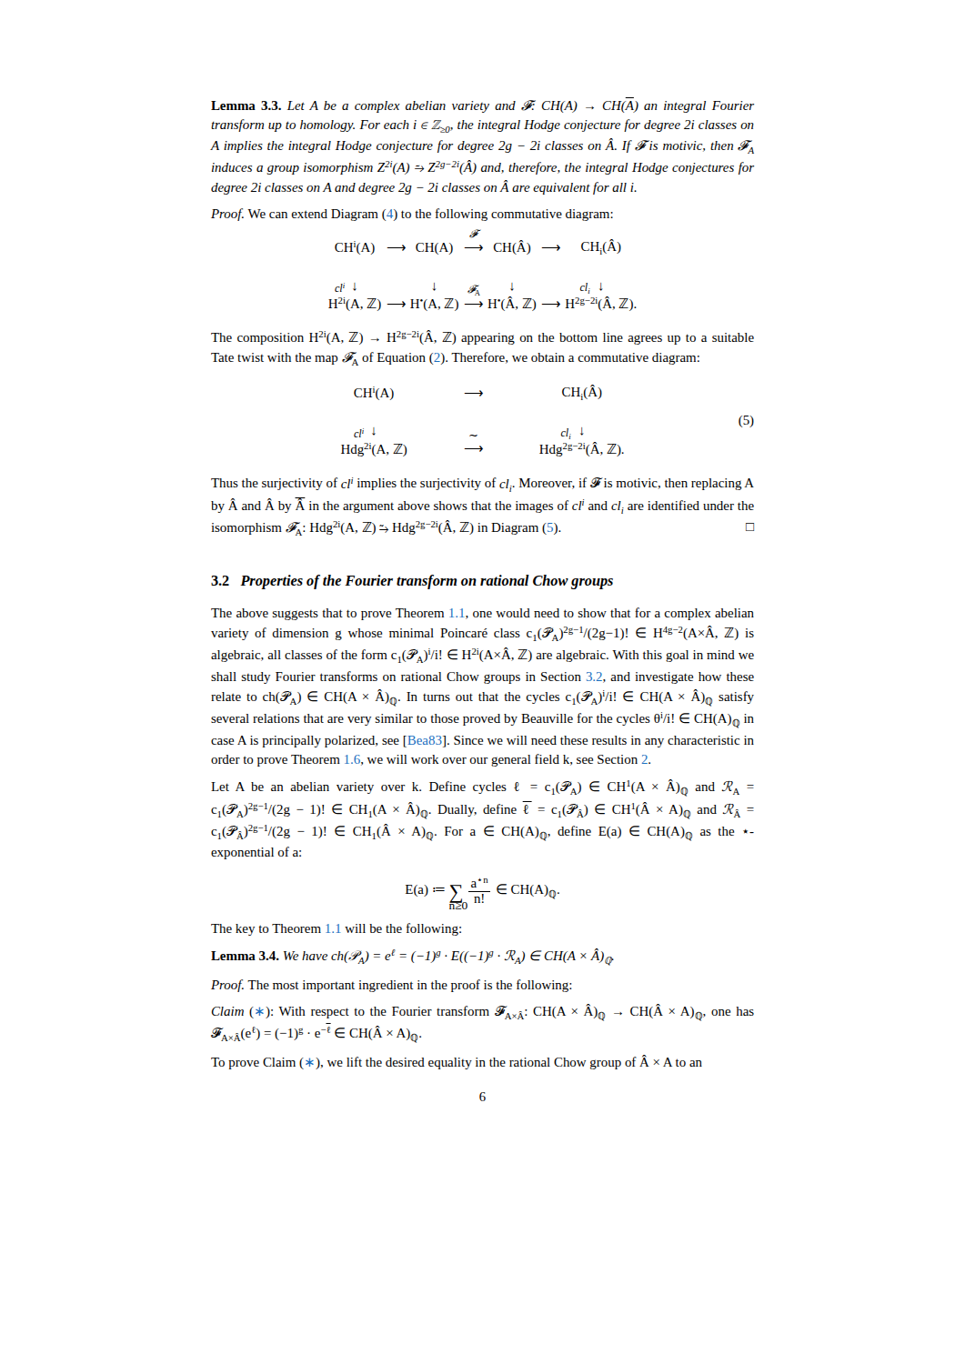Lemma 3.3. Let A be a complex abelian variety and 𝓕: CH(A) → CH(A) an integral Fourier transform up to homology. For each i ∈ ℤ≥0, the integral Hodge conjecture for degree 2i classes on A implies the integral Hodge conjecture for degree 2g − 2i classes on Â. If 𝓕 is motivic, then 𝓕A induces a group isomorphism Z2i(A) ⥲ Z2g−2i(Â) and, therefore, the integral Hodge conjectures for degree 2i classes on A and degree 2g − 2i classes on Â are equivalent for all i.
Proof. We can extend Diagram (4) to the following commutative diagram:
| CH i (A) | ⟶ | CH(A) | 𝓕 ⟶ | CH(Â) | ⟶ | CH i (Â) |
| cl i ↓ | | ↓ | | ↓ | | cl i ↓ |
| H 2i (A, ℤ) | ⟶ | H • (A, ℤ) | 𝓕 A ⟶ | H • (Â, ℤ) | ⟶ | H 2g−2i (Â, ℤ). |
The composition H2i(A, ℤ) → H2g−2i(Â, ℤ) appearing on the bottom line agrees up to a suitable Tate twist with the map 𝓕A of Equation (2). Therefore, we obtain a commutative diagram:
(5)
| CH i (A) | ⟶ | CH i (Â) |
| cl i ↓ | | cl i ↓ |
| Hdg 2i (A, ℤ) | ∼ ⟶ | Hdg 2g−2i (Â, ℤ). |
Thus the surjectivity of cli implies the surjectivity of cli. Moreover, if 𝓕 is motivic, then replacing A by Â and Â by Â in the argument above shows that the images of cli and cli are identified under the isomorphism 𝓕A: Hdg2i(A, ℤ) ⥲ Hdg2g−2i(Â, ℤ) in Diagram (5). □
3.2 Properties of the Fourier transform on rational Chow groups
The above suggests that to prove Theorem 1.1, one would need to show that for a complex abelian variety of dimension g whose minimal Poincaré class c1(𝒫A)2g−1/(2g−1)! ∈ H4g−2(A×Â, ℤ) is algebraic, all classes of the form c1(𝒫A)i/i! ∈ H2i(A×Â, ℤ) are algebraic. With this goal in mind we shall study Fourier transforms on rational Chow groups in Section 3.2, and investigate how these relate to ch(𝒫A) ∈ CH(A × Â)ℚ. In turns out that the cycles c1(𝒫A)i/i! ∈ CH(A × Â)ℚ satisfy several relations that are very similar to those proved by Beauville for the cycles θi/i! ∈ CH(A)ℚ in case A is principally polarized, see [Bea83]. Since we will need these results in any characteristic in order to prove Theorem 1.6, we will work over our general field k, see Section 2.
Let A be an abelian variety over k. Define cycles ℓ = c1(𝒫A) ∈ CH1(A × Â)ℚ and ℛA = c1(𝒫A)2g−1/(2g − 1)! ∈ CH1(A × Â)ℚ. Dually, define ℓ = c1(𝒫Â) ∈ CH1(Â × A)ℚ and ℛÂ = c1(𝒫Â)2g−1/(2g − 1)! ∈ CH1(Â × A)ℚ. For a ∈ CH(A)ℚ, define E(a) ∈ CH(A)ℚ as the ⋆-exponential of a:
E(a) ≔ ∑n≥0 a⋆n n! ∈ CH(A)ℚ.
The key to Theorem 1.1 will be the following:
Lemma 3.4. We have ch(𝒫A) = eℓ = (−1)g · E((−1)g · ℛA) ∈ CH(A × Â)ℚ.
Proof. The most important ingredient in the proof is the following:
Claim (∗): With respect to the Fourier transform 𝓕A×Â: CH(A × Â)ℚ → CH(Â × A)ℚ, one has 𝓕A×Â(eℓ) = (−1)g · e−ℓ ∈ CH(Â × A)ℚ.
To prove Claim (∗), we lift the desired equality in the rational Chow group of Â × A to an
6